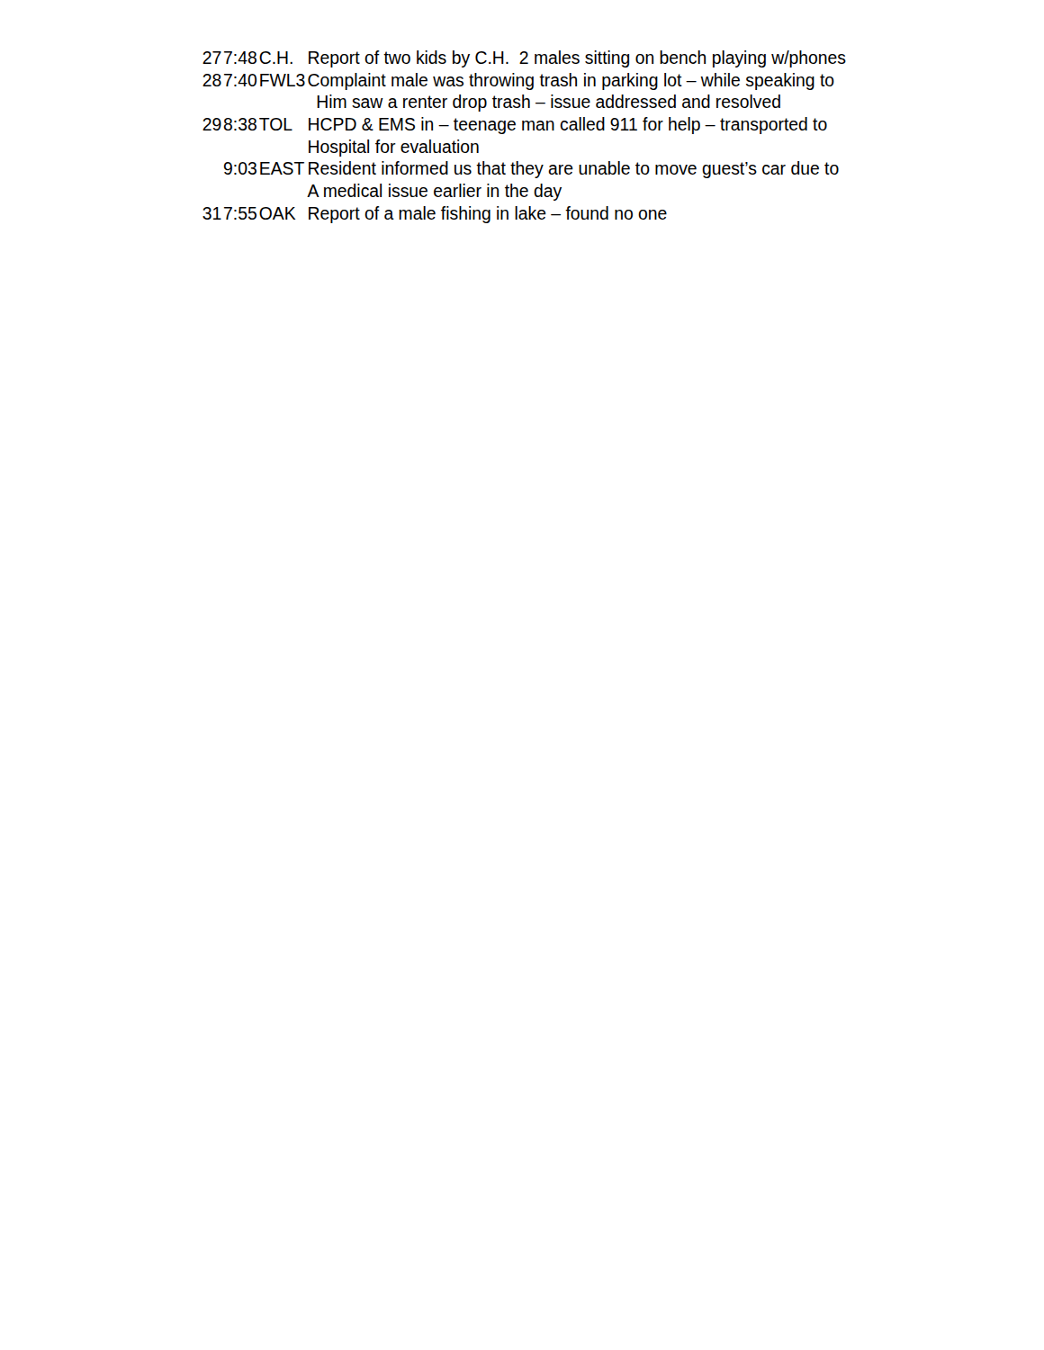| 27 | 7:48 | C.H. | Report of two kids by C.H. 2 males sitting on bench playing w/phones |
| 28 | 7:40 | FWL3 | Complaint male was throwing trash in parking lot – while speaking to Him saw a renter drop trash – issue addressed and resolved |
| 29 | 8:38 | TOL | HCPD & EMS in – teenage man called 911 for help – transported to Hospital for evaluation |
| | 9:03 | EAST | Resident informed us that they are unable to move guest’s car due to A medical issue earlier in the day |
| 31 | 7:55 | OAK | Report of a male fishing in lake – found no one |